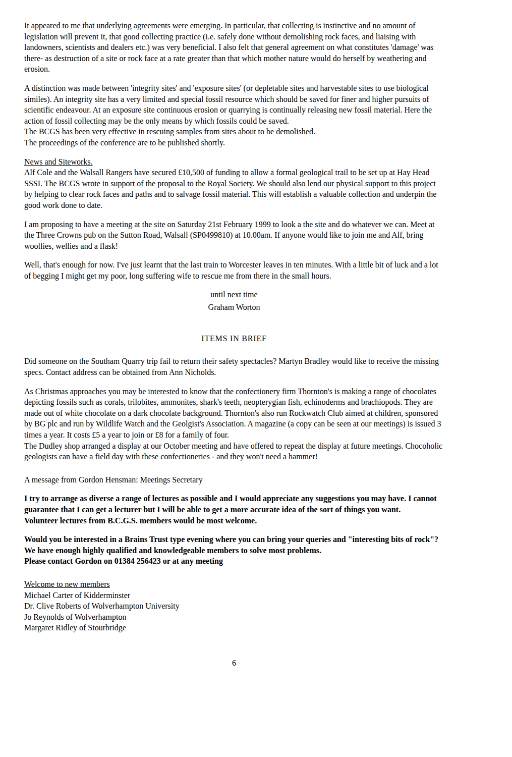It appeared to me that underlying agreements were emerging. In particular, that collecting is instinctive and no amount of legislation will prevent it, that good collecting practice (i.e. safely done without demolishing rock faces, and liaising with landowners, scientists and dealers etc.) was very beneficial. I also felt that general agreement on what constitutes 'damage' was there- as destruction of a site or rock face at a rate greater than that which mother nature would do herself by weathering and erosion.
A distinction was made between 'integrity sites' and 'exposure sites' (or depletable sites and harvestable sites to use biological similes). An integrity site has a very limited and special fossil resource which should be saved for finer and higher pursuits of scientific endeavour. At an exposure site continuous erosion or quarrying is continually releasing new fossil material. Here the action of fossil collecting may be the only means by which fossils could be saved.
The BCGS has been very effective in rescuing samples from sites about to be demolished.
The proceedings of the conference are to be published shortly.
News and Siteworks.
Alf Cole and the Walsall Rangers have secured £10,500 of funding to allow a formal geological trail to be set up at Hay Head SSSI. The BCGS wrote in support of the proposal to the Royal Society. We should also lend our physical support to this project by helping to clear rock faces and paths and to salvage fossil material. This will establish a valuable collection and underpin the good work done to date.
I am proposing to have a meeting at the site on Saturday 21st February 1999 to look a the site and do whatever we can. Meet at the Three Crowns pub on the Sutton Road, Walsall (SP0499810) at 10.00am. If anyone would like to join me and Alf, bring woollies, wellies and a flask!
Well, that's enough for now. I've just learnt that the last train to Worcester leaves in ten minutes. With a little bit of luck and a lot of begging I might get my poor, long suffering wife to rescue me from there in the small hours.
until next time
Graham Worton
ITEMS IN BRIEF
Did someone on the Southam Quarry trip fail to return their safety spectacles? Martyn Bradley would like to receive the missing specs. Contact address can be obtained from Ann Nicholds.
As Christmas approaches you may be interested to know that the confectionery firm Thornton's is making a range of chocolates depicting fossils such as corals, trilobites, ammonites, shark's teeth, neopterygian fish, echinoderms and brachiopods. They are made out of white chocolate on a dark chocolate background. Thornton's also run Rockwatch Club aimed at children, sponsored by BG plc and run by Wildlife Watch and the Geolgist's Association. A magazine (a copy can be seen at our meetings) is issued 3 times a year. It costs £5 a year to join or £8 for a family of four.
The Dudley shop arranged a display at our October meeting and have offered to repeat the display at future meetings. Chocoholic geologists can have a field day with these confectioneries - and they won't need a hammer!
A message from Gordon Hensman: Meetings Secretary
I try to arrange as diverse a range of lectures as possible and I would appreciate any suggestions you may have. I cannot guarantee that I can get a lecturer but I will be able to get a more accurate idea of the sort of things you want.
Volunteer lectures from B.C.G.S. members would be most welcome.
Would you be interested in a Brains Trust type evening where you can bring your queries and "interesting bits of rock"? We have enough highly qualified and knowledgeable members to solve most problems.
Please contact Gordon on 01384 256423 or at any meeting
Welcome to new members
Michael Carter of Kidderminster
Dr. Clive Roberts of Wolverhampton University
Jo Reynolds of Wolverhampton
Margaret Ridley of Stourbridge
6